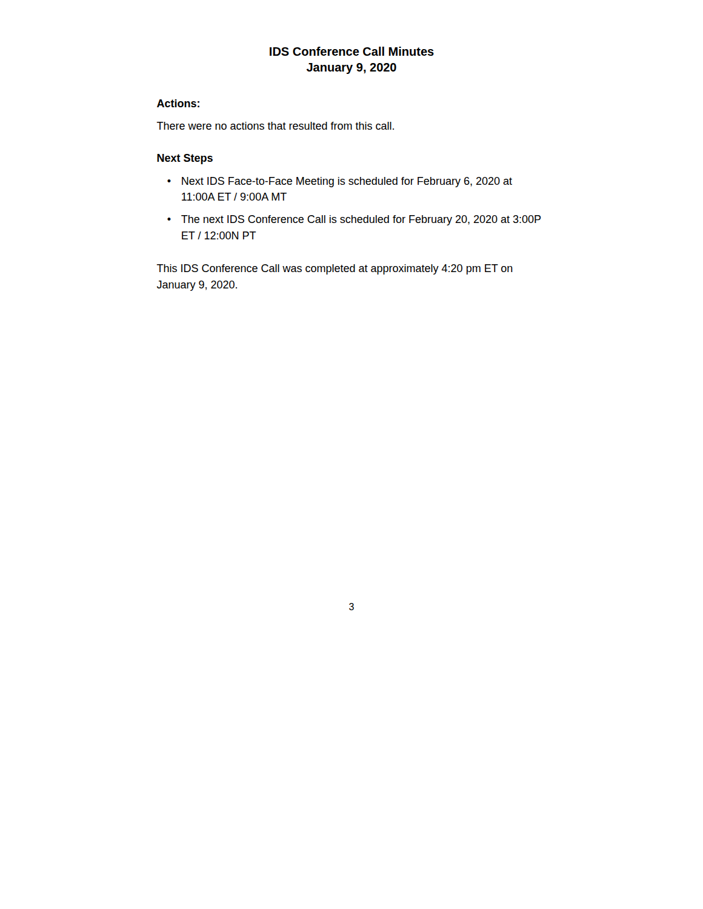IDS Conference Call Minutes
January 9, 2020
Actions:
There were no actions that resulted from this call.
Next Steps
Next IDS Face-to-Face Meeting is scheduled for February 6, 2020 at 11:00A ET / 9:00A MT
The next IDS Conference Call is scheduled for February 20, 2020 at 3:00P ET / 12:00N PT
This IDS Conference Call was completed at approximately 4:20 pm ET on January 9, 2020.
3